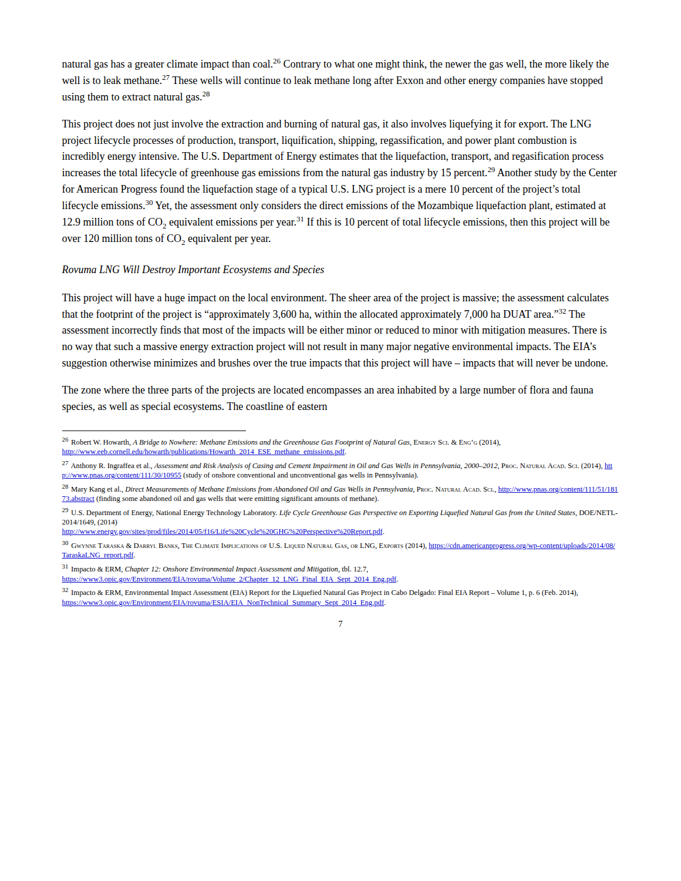natural gas has a greater climate impact than coal.26 Contrary to what one might think, the newer the gas well, the more likely the well is to leak methane.27 These wells will continue to leak methane long after Exxon and other energy companies have stopped using them to extract natural gas.28
This project does not just involve the extraction and burning of natural gas, it also involves liquefying it for export. The LNG project lifecycle processes of production, transport, liquification, shipping, regassification, and power plant combustion is incredibly energy intensive. The U.S. Department of Energy estimates that the liquefaction, transport, and regasification process increases the total lifecycle of greenhouse gas emissions from the natural gas industry by 15 percent.29 Another study by the Center for American Progress found the liquefaction stage of a typical U.S. LNG project is a mere 10 percent of the project’s total lifecycle emissions.30 Yet, the assessment only considers the direct emissions of the Mozambique liquefaction plant, estimated at 12.9 million tons of CO2 equivalent emissions per year.31 If this is 10 percent of total lifecycle emissions, then this project will be over 120 million tons of CO2 equivalent per year.
Rovuma LNG Will Destroy Important Ecosystems and Species
This project will have a huge impact on the local environment. The sheer area of the project is massive; the assessment calculates that the footprint of the project is “approximately 3,600 ha, within the allocated approximately 7,000 ha DUAT area.”32 The assessment incorrectly finds that most of the impacts will be either minor or reduced to minor with mitigation measures. There is no way that such a massive energy extraction project will not result in many major negative environmental impacts. The EIA’s suggestion otherwise minimizes and brushes over the true impacts that this project will have – impacts that will never be undone.
The zone where the three parts of the projects are located encompasses an area inhabited by a large number of flora and fauna species, as well as special ecosystems. The coastline of eastern
26 Robert W. Howarth, A Bridge to Nowhere: Methane Emissions and the Greenhouse Gas Footprint of Natural Gas, Energy Sci. & Eng’g (2014),
http://www.eeb.cornell.edu/howarth/publications/Howarth_2014_ESE_methane_emissions.pdf.
27 Anthony R. Ingraffea et al., Assessment and Risk Analysis of Casing and Cement Impairment in Oil and Gas Wells in Pennsylvania, 2000–2012, Proc. Natural Acad. Sci. (2014), http://www.pnas.org/content/111/30/10955 (study of onshore conventional and unconventional gas wells in Pennsylvania).
28 Mary Kang et al., Direct Measurements of Methane Emissions from Abandoned Oil and Gas Wells in Pennsylvania, Proc. Natural Acad. Sci., http://www.pnas.org/content/111/51/18173.abstract (finding some abandoned oil and gas wells that were emitting significant amounts of methane).
29 U.S. Department of Energy, National Energy Technology Laboratory. Life Cycle Greenhouse Gas Perspective on Exporting Liquefied Natural Gas from the United States, DOE/NETL-2014/1649, (2014)
http://www.energy.gov/sites/prod/files/2014/05/f16/Life%20Cycle%20GHG%20Perspective%20Report.pdf.
30 Gwynne Taraska & Darryl Banks, The Climate Implications of U.S. Liqued Natural Gas, or LNG, Exports (2014), https://cdn.americanprogress.org/wp-content/uploads/2014/08/TaraskaLNG_report.pdf.
31 Impacto & ERM, Chapter 12: Onshore Environmental Impact Assessment and Mitigation, tbl. 12.7,
https://www3.opic.gov/Environment/EIA/rovuma/Volume_2/Chapter_12_LNG_Final_EIA_Sept_2014_Eng.pdf.
32 Impacto & ERM, Environmental Impact Assessment (EIA) Report for the Liquefied Natural Gas Project in Cabo Delgado: Final EIA Report – Volume 1, p. 6 (Feb. 2014),
https://www3.opic.gov/Environment/EIA/rovuma/ESIA/EIA_NonTechnical_Summary_Sept_2014_Eng.pdf.
7